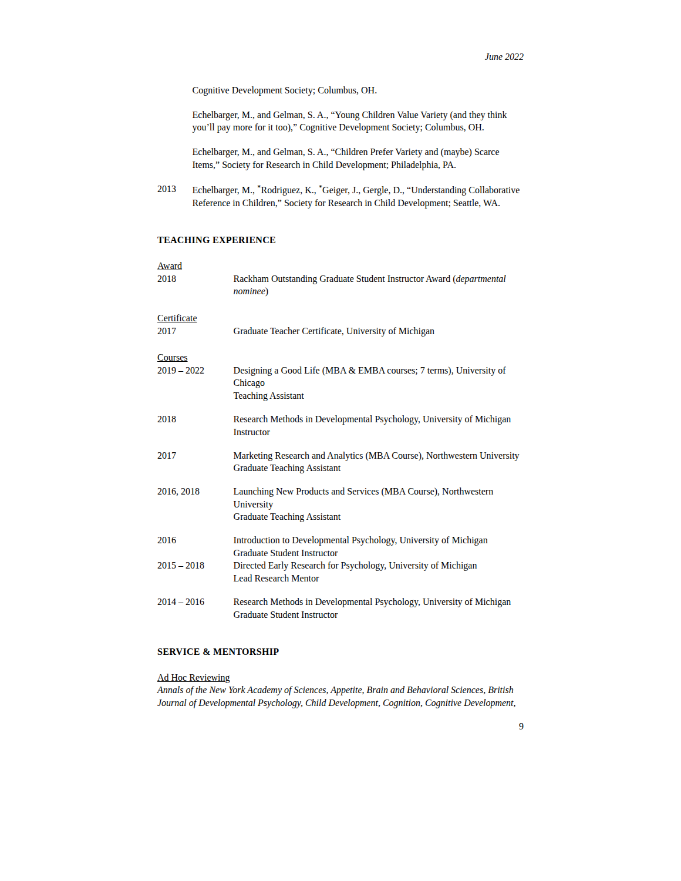June 2022
Cognitive Development Society; Columbus, OH.
Echelbarger, M., and Gelman, S. A., “Young Children Value Variety (and they think you’ll pay more for it too),” Cognitive Development Society; Columbus, OH.
Echelbarger, M., and Gelman, S. A., “Children Prefer Variety and (maybe) Scarce Items,” Society for Research in Child Development; Philadelphia, PA.
2013
Echelbarger, M., *Rodriguez, K., *Geiger, J., Gergle, D., “Understanding Collaborative Reference in Children,” Society for Research in Child Development; Seattle, WA.
Teaching Experience
Award
2018
Rackham Outstanding Graduate Student Instructor Award (departmental nominee)
Certificate
2017
Graduate Teacher Certificate, University of Michigan
Courses
2019 – 2022
Designing a Good Life (MBA & EMBA courses; 7 terms), University of Chicago
Teaching Assistant
2018
Research Methods in Developmental Psychology, University of Michigan
Instructor
2017
Marketing Research and Analytics (MBA Course), Northwestern University
Graduate Teaching Assistant
2016, 2018
Launching New Products and Services (MBA Course), Northwestern University
Graduate Teaching Assistant
2016
Introduction to Developmental Psychology, University of Michigan
Graduate Student Instructor
2015 – 2018
Directed Early Research for Psychology, University of Michigan
Lead Research Mentor
2014 – 2016
Research Methods in Developmental Psychology, University of Michigan
Graduate Student Instructor
Service & Mentorship
Ad Hoc Reviewing
Annals of the New York Academy of Sciences, Appetite, Brain and Behavioral Sciences, British Journal of Developmental Psychology, Child Development, Cognition, Cognitive Development,
9